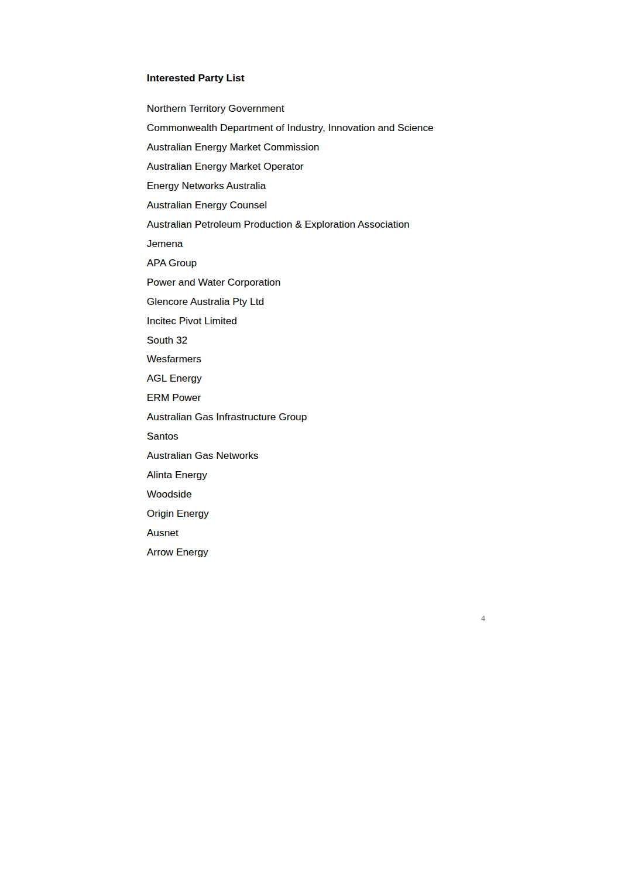Interested Party List
Northern Territory Government
Commonwealth Department of Industry, Innovation and Science
Australian Energy Market Commission
Australian Energy Market Operator
Energy Networks Australia
Australian Energy Counsel
Australian Petroleum Production & Exploration Association
Jemena
APA Group
Power and Water Corporation
Glencore Australia Pty Ltd
Incitec Pivot Limited
South 32
Wesfarmers
AGL Energy
ERM Power
Australian Gas Infrastructure Group
Santos
Australian Gas Networks
Alinta Energy
Woodside
Origin Energy
Ausnet
Arrow Energy
4